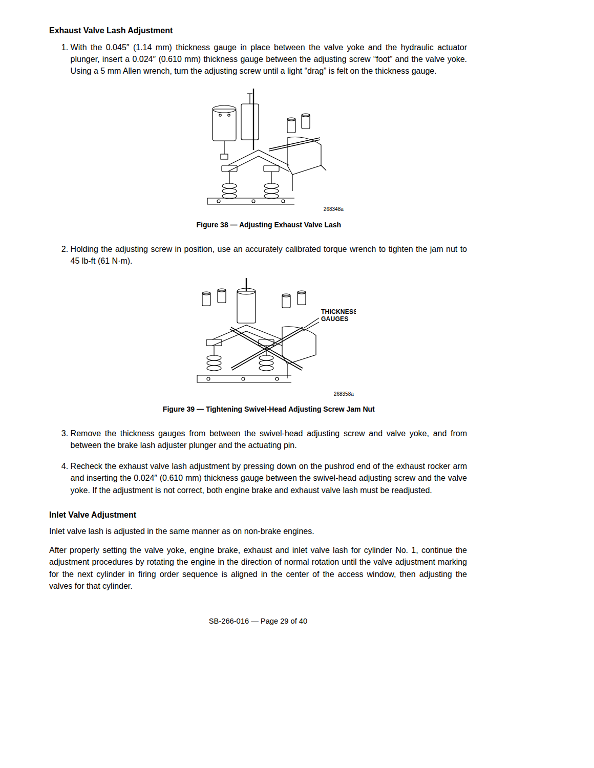Exhaust Valve Lash Adjustment
With the 0.045″ (1.14 mm) thickness gauge in place between the valve yoke and the hydraulic actuator plunger, insert a 0.024″ (0.610 mm) thickness gauge between the adjusting screw “foot” and the valve yoke. Using a 5 mm Allen wrench, turn the adjusting screw until a light “drag” is felt on the thickness gauge.
268348a
Figure 38 — Adjusting Exhaust Valve Lash
Holding the adjusting screw in position, use an accurately calibrated torque wrench to tighten the jam nut to 45 lb-ft (61 N·m).
THICKNESS GAUGES 268358a
Figure 39 — Tightening Swivel-Head Adjusting Screw Jam Nut
Remove the thickness gauges from between the swivel-head adjusting screw and valve yoke, and from between the brake lash adjuster plunger and the actuating pin.
Recheck the exhaust valve lash adjustment by pressing down on the pushrod end of the exhaust rocker arm and inserting the 0.024″ (0.610 mm) thickness gauge between the swivel-head adjusting screw and the valve yoke. If the adjustment is not correct, both engine brake and exhaust valve lash must be readjusted.
Inlet Valve Adjustment
Inlet valve lash is adjusted in the same manner as on non-brake engines.
After properly setting the valve yoke, engine brake, exhaust and inlet valve lash for cylinder No. 1, continue the adjustment procedures by rotating the engine in the direction of normal rotation until the valve adjustment marking for the next cylinder in firing order sequence is aligned in the center of the access window, then adjusting the valves for that cylinder.
SB-266-016 — Page 29 of 40